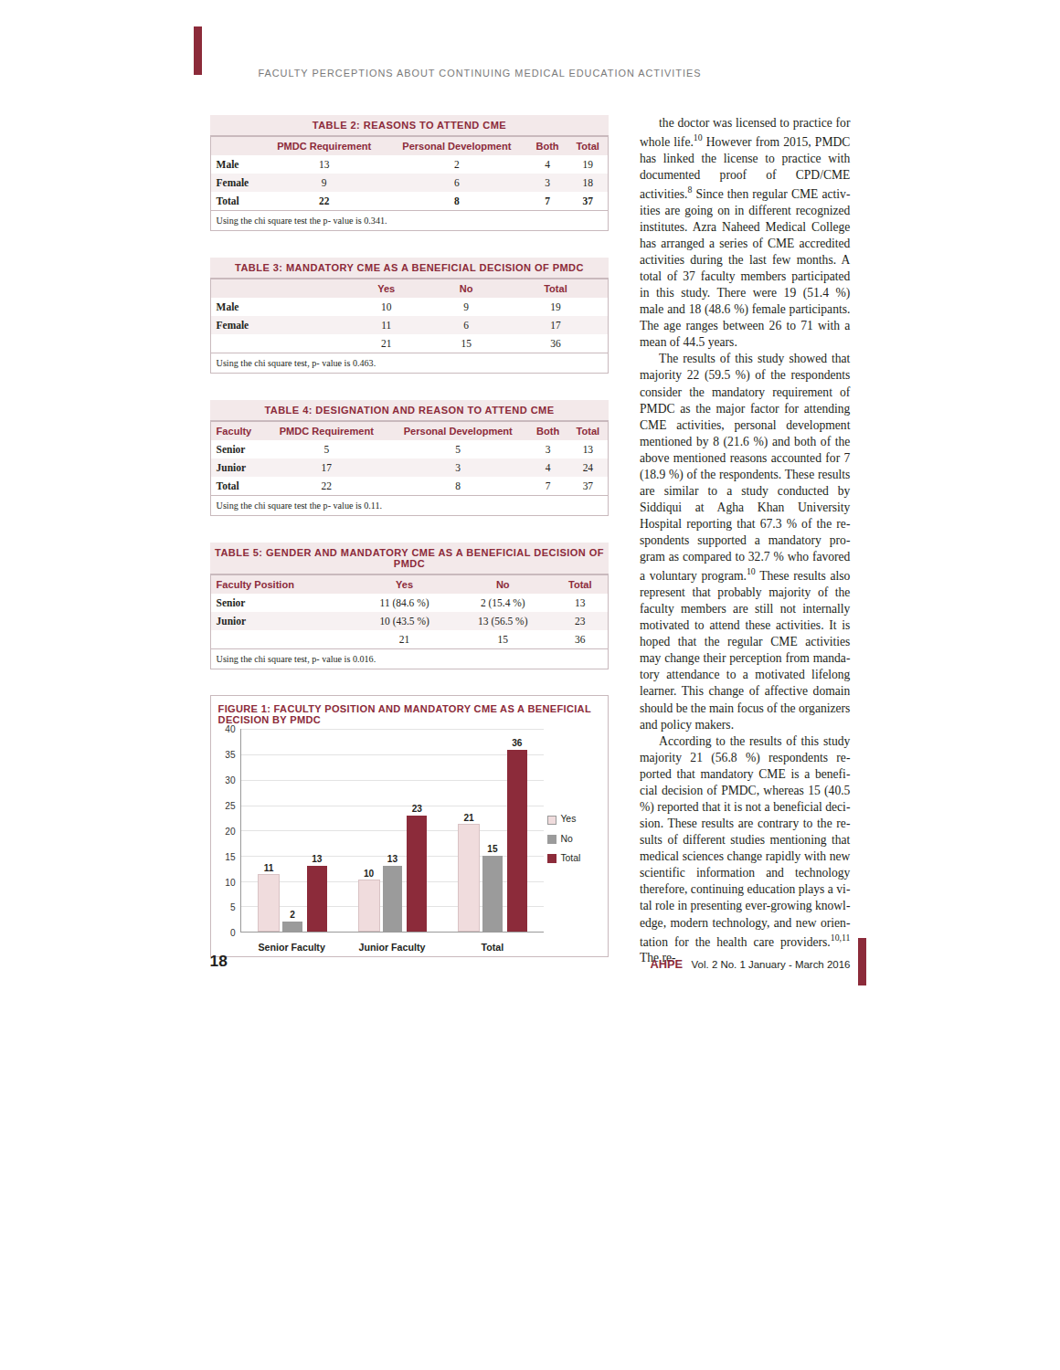Faculty Perceptions About Continuing Medical Education Activities
Table 2: Reasons to Attend CME
| | PMDC Requirement | Personal Development | Both | Total |
| --- | --- | --- | --- | --- |
| Male | 13 | 2 | 4 | 19 |
| Female | 9 | 6 | 3 | 18 |
| Total | 22 | 8 | 7 | 37 |
| Using the chi square test the p- value is 0.341. |
Table 3: Mandatory CME as a Beneficial Decision of PMDC
| | Yes | No | Total |
| --- | --- | --- | --- |
| Male | 10 | 9 | 19 |
| Female | 11 | 6 | 17 |
| | 21 | 15 | 36 |
| Using the chi square test, p- value is 0.463. |
Table 4: Designation and Reason to Attend CME
| Faculty | PMDC Requirement | Personal Development | Both | Total |
| --- | --- | --- | --- | --- |
| Senior | 5 | 5 | 3 | 13 |
| Junior | 17 | 3 | 4 | 24 |
| Total | 22 | 8 | 7 | 37 |
| Using the chi square test the p- value is 0.11. |
Table 5: Gender and Mandatory CME as a Beneficial Decision of PMDC
| Faculty Position | Yes | No | Total |
| --- | --- | --- | --- |
| Senior | 11 (84.6 %) | 2 (15.4 %) | 13 |
| Junior | 10 (43.5 %) | 13 (56.5 %) | 23 |
| | 21 | 15 | 36 |
| Using the chi square test, p- value is 0.016. |
Figure 1: Faculty Position and Mandatory CME as a Beneficial Decision by PMDC
40 35 30 25 20 15 10 5 0
11
2
13
10
13
23
21
15
36
Senior Faculty Junior Faculty Total
Yes
No
Total
the doctor was licensed to practice for whole life.10 However from 2015, PMDC has linked the license to practice with documented proof of CPD/CME activities.8 Since then regular CME activities are going on in different recognized institutes. Azra Naheed Medical College has arranged a series of CME accredited activities during the last few months. A total of 37 faculty members participated in this study. There were 19 (51.4 %) male and 18 (48.6 %) female participants. The age ranges between 26 to 71 with a mean of 44.5 years.
The results of this study showed that majority 22 (59.5 %) of the respondents consider the mandatory requirement of PMDC as the major factor for attending CME activities, personal development mentioned by 8 (21.6 %) and both of the above mentioned reasons accounted for 7 (18.9 %) of the respondents. These results are similar to a study conducted by Siddiqui at Agha Khan University Hospital reporting that 67.3 % of the respondents supported a mandatory program as compared to 32.7 % who favored a voluntary program.10 These results also represent that probably majority of the faculty members are still not internally motivated to attend these activities. It is hoped that the regular CME activities may change their perception from mandatory attendance to a motivated lifelong learner. This change of affective domain should be the main focus of the organizers and policy makers.
According to the results of this study majority 21 (56.8 %) respondents reported that mandatory CME is a beneficial decision of PMDC, whereas 15 (40.5 %) reported that it is not a beneficial decision. These results are contrary to the results of different studies mentioning that medical sciences change rapidly with new scientific information and technology therefore, continuing education plays a vital role in presenting ever-growing knowledge, modern technology, and new orientation for the health care providers.10,11 The re-
18
AHPE Vol. 2 No. 1 January - March 2016